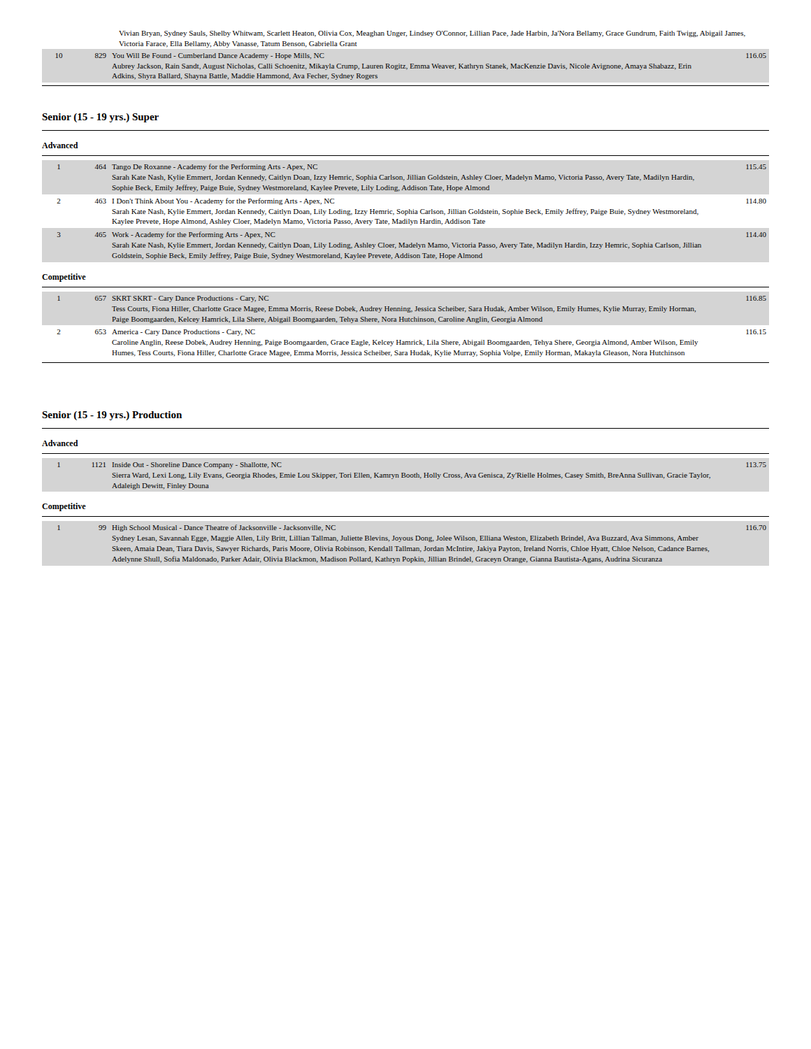Vivian Bryan, Sydney Sauls, Shelby Whitwam, Scarlett Heaton, Olivia Cox, Meaghan Unger, Lindsey O'Connor, Lillian Pace, Jade Harbin, Ja'Nora Bellamy, Grace Gundrum, Faith Twigg, Abigail James, Victoria Farace, Ella Bellamy, Abby Vanasse, Tatum Benson, Gabriella Grant
| 10 | 829 | You Will Be Found - Cumberland Dance Academy - Hope Mills, NC Aubrey Jackson, Rain Sandt, August Nicholas, Calli Schoenitz, Mikayla Crump, Lauren Rogitz, Emma Weaver, Kathryn Stanek, MacKenzie Davis, Nicole Avignone, Amaya Shabazz, Erin Adkins, Shyra Ballard, Shayna Battle, Maddie Hammond, Ava Fecher, Sydney Rogers | 116.05 |
Senior (15 - 19 yrs.) Super
Advanced
| 1 | 464 | Tango De Roxanne - Academy for the Performing Arts - Apex, NC Sarah Kate Nash, Kylie Emmert, Jordan Kennedy, Caitlyn Doan, Izzy Hemric, Sophia Carlson, Jillian Goldstein, Ashley Cloer, Madelyn Mamo, Victoria Passo, Avery Tate, Madilyn Hardin, Sophie Beck, Emily Jeffrey, Paige Buie, Sydney Westmoreland, Kaylee Prevete, Lily Loding, Addison Tate, Hope Almond | 115.45 |
| 2 | 463 | I Don't Think About You - Academy for the Performing Arts - Apex, NC Sarah Kate Nash, Kylie Emmert, Jordan Kennedy, Caitlyn Doan, Lily Loding, Izzy Hemric, Sophia Carlson, Jillian Goldstein, Sophie Beck, Emily Jeffrey, Paige Buie, Sydney Westmoreland, Kaylee Prevete, Hope Almond, Ashley Cloer, Madelyn Mamo, Victoria Passo, Avery Tate, Madilyn Hardin, Addison Tate | 114.80 |
| 3 | 465 | Work - Academy for the Performing Arts - Apex, NC Sarah Kate Nash, Kylie Emmert, Jordan Kennedy, Caitlyn Doan, Lily Loding, Ashley Cloer, Madelyn Mamo, Victoria Passo, Avery Tate, Madilyn Hardin, Izzy Hemric, Sophia Carlson, Jillian Goldstein, Sophie Beck, Emily Jeffrey, Paige Buie, Sydney Westmoreland, Kaylee Prevete, Addison Tate, Hope Almond | 114.40 |
Competitive
| 1 | 657 | SKRT SKRT - Cary Dance Productions - Cary, NC Tess Courts, Fiona Hiller, Charlotte Grace Magee, Emma Morris, Reese Dobek, Audrey Henning, Jessica Scheiber, Sara Hudak, Amber Wilson, Emily Humes, Kylie Murray, Emily Horman, Paige Boomgaarden, Kelcey Hamrick, Lila Shere, Abigail Boomgaarden, Tehya Shere, Nora Hutchinson, Caroline Anglin, Georgia Almond | 116.85 |
| 2 | 653 | America - Cary Dance Productions - Cary, NC Caroline Anglin, Reese Dobek, Audrey Henning, Paige Boomgaarden, Grace Eagle, Kelcey Hamrick, Lila Shere, Abigail Boomgaarden, Tehya Shere, Georgia Almond, Amber Wilson, Emily Humes, Tess Courts, Fiona Hiller, Charlotte Grace Magee, Emma Morris, Jessica Scheiber, Sara Hudak, Kylie Murray, Sophia Volpe, Emily Horman, Makayla Gleason, Nora Hutchinson | 116.15 |
Senior (15 - 19 yrs.) Production
Advanced
| 1 | 1121 | Inside Out - Shoreline Dance Company - Shallotte, NC Sierra Ward, Lexi Long, Lily Evans, Georgia Rhodes, Emie Lou Skipper, Tori Ellen, Kamryn Booth, Holly Cross, Ava Genisca, Zy'Rielle Holmes, Casey Smith, BreAnna Sullivan, Gracie Taylor, Adaleigh Dewitt, Finley Douna | 113.75 |
Competitive
| 1 | 99 | High School Musical - Dance Theatre of Jacksonville - Jacksonville, NC Sydney Lesan, Savannah Egge, Maggie Allen, Lily Britt, Lillian Tallman, Juliette Blevins, Joyous Dong, Jolee Wilson, Elliana Weston, Elizabeth Brindel, Ava Buzzard, Ava Simmons, Amber Skeen, Amaia Dean, Tiara Davis, Sawyer Richards, Paris Moore, Olivia Robinson, Kendall Tallman, Jordan McIntire, Jakiya Payton, Ireland Norris, Chloe Hyatt, Chloe Nelson, Cadance Barnes, Adelynne Shull, Sofia Maldonado, Parker Adair, Olivia Blackmon, Madison Pollard, Kathryn Popkin, Jillian Brindel, Graceyn Orange, Gianna Bautista-Agans, Audrina Sicuranza | 116.70 |